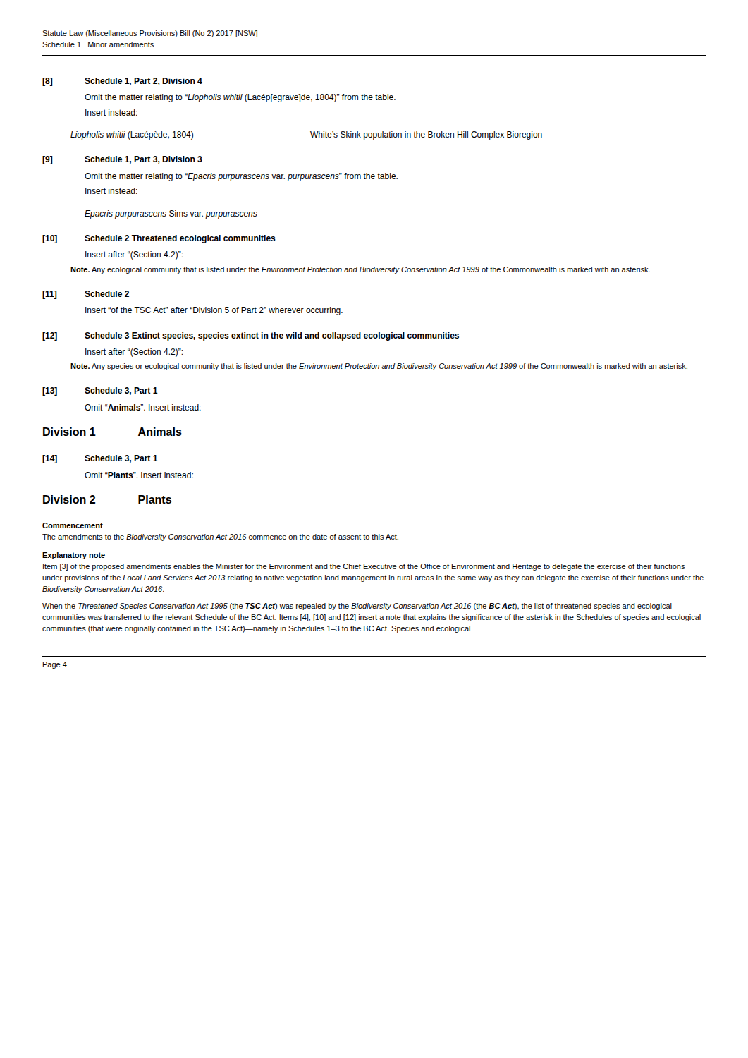Statute Law (Miscellaneous Provisions) Bill (No 2) 2017 [NSW]
Schedule 1 Minor amendments
[8] Schedule 1, Part 2, Division 4
Omit the matter relating to “Liopholis whitii (Lacép[egrave]de, 1804)” from the table.
Insert instead:
Liopholis whitii (Lacépède, 1804)
White’s Skink population in the Broken Hill Complex Bioregion
[9] Schedule 1, Part 3, Division 3
Omit the matter relating to “Epacris purpurascens var. purpurascens” from the table.
Insert instead:
Epacris purpurascens Sims var. purpurascens
[10] Schedule 2 Threatened ecological communities
Insert after “(Section 4.2)”:
Note. Any ecological community that is listed under the Environment Protection and Biodiversity Conservation Act 1999 of the Commonwealth is marked with an asterisk.
[11] Schedule 2
Insert “of the TSC Act” after “Division 5 of Part 2” wherever occurring.
[12] Schedule 3 Extinct species, species extinct in the wild and collapsed ecological communities
Insert after “(Section 4.2)”:
Note. Any species or ecological community that is listed under the Environment Protection and Biodiversity Conservation Act 1999 of the Commonwealth is marked with an asterisk.
[13] Schedule 3, Part 1
Omit “Animals”. Insert instead:
Division 1 Animals
[14] Schedule 3, Part 1
Omit “Plants”. Insert instead:
Division 2 Plants
Commencement
The amendments to the Biodiversity Conservation Act 2016 commence on the date of assent to this Act.
Explanatory note
Item [3] of the proposed amendments enables the Minister for the Environment and the Chief Executive of the Office of Environment and Heritage to delegate the exercise of their functions under provisions of the Local Land Services Act 2013 relating to native vegetation land management in rural areas in the same way as they can delegate the exercise of their functions under the Biodiversity Conservation Act 2016.
When the Threatened Species Conservation Act 1995 (the TSC Act) was repealed by the Biodiversity Conservation Act 2016 (the BC Act), the list of threatened species and ecological communities was transferred to the relevant Schedule of the BC Act. Items [4], [10] and [12] insert a note that explains the significance of the asterisk in the Schedules of species and ecological communities (that were originally contained in the TSC Act)—namely in Schedules 1–3 to the BC Act. Species and ecological
Page 4